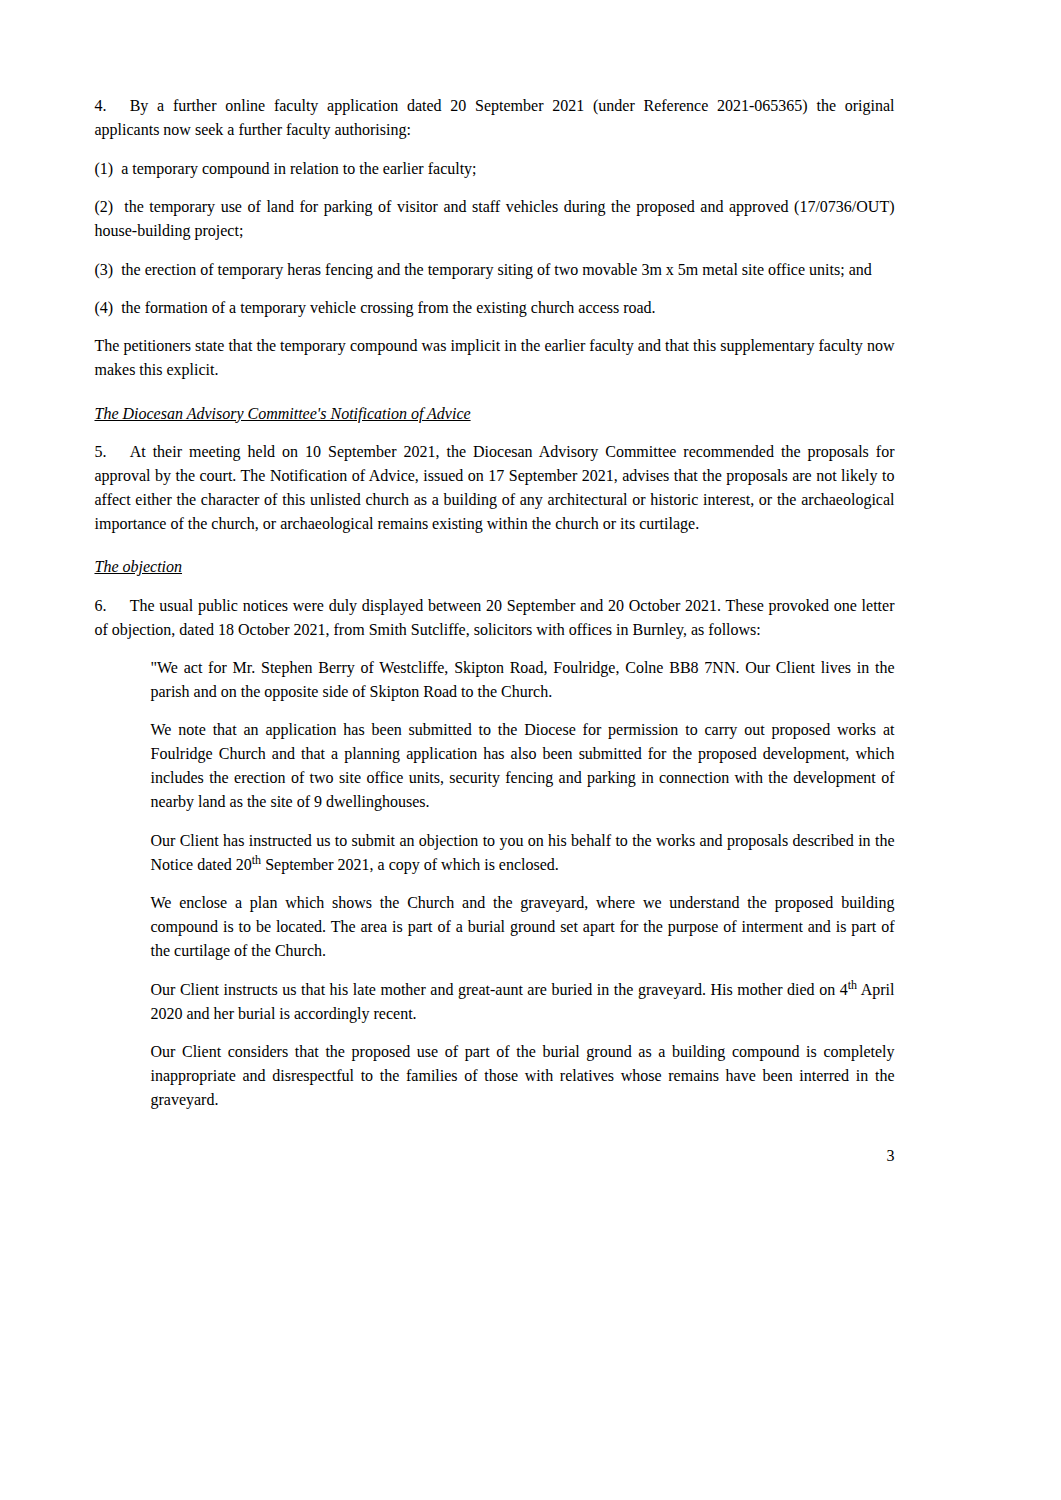4. By a further online faculty application dated 20 September 2021 (under Reference 2021-065365) the original applicants now seek a further faculty authorising:
(1) a temporary compound in relation to the earlier faculty;
(2) the temporary use of land for parking of visitor and staff vehicles during the proposed and approved (17/0736/OUT) house-building project;
(3) the erection of temporary heras fencing and the temporary siting of two movable 3m x 5m metal site office units; and
(4) the formation of a temporary vehicle crossing from the existing church access road.
The petitioners state that the temporary compound was implicit in the earlier faculty and that this supplementary faculty now makes this explicit.
The Diocesan Advisory Committee's Notification of Advice
5. At their meeting held on 10 September 2021, the Diocesan Advisory Committee recommended the proposals for approval by the court. The Notification of Advice, issued on 17 September 2021, advises that the proposals are not likely to affect either the character of this unlisted church as a building of any architectural or historic interest, or the archaeological importance of the church, or archaeological remains existing within the church or its curtilage.
The objection
6. The usual public notices were duly displayed between 20 September and 20 October 2021. These provoked one letter of objection, dated 18 October 2021, from Smith Sutcliffe, solicitors with offices in Burnley, as follows:
"We act for Mr. Stephen Berry of Westcliffe, Skipton Road, Foulridge, Colne BB8 7NN. Our Client lives in the parish and on the opposite side of Skipton Road to the Church.
We note that an application has been submitted to the Diocese for permission to carry out proposed works at Foulridge Church and that a planning application has also been submitted for the proposed development, which includes the erection of two site office units, security fencing and parking in connection with the development of nearby land as the site of 9 dwellinghouses.
Our Client has instructed us to submit an objection to you on his behalf to the works and proposals described in the Notice dated 20th September 2021, a copy of which is enclosed.
We enclose a plan which shows the Church and the graveyard, where we understand the proposed building compound is to be located. The area is part of a burial ground set apart for the purpose of interment and is part of the curtilage of the Church.
Our Client instructs us that his late mother and great-aunt are buried in the graveyard. His mother died on 4th April 2020 and her burial is accordingly recent.
Our Client considers that the proposed use of part of the burial ground as a building compound is completely inappropriate and disrespectful to the families of those with relatives whose remains have been interred in the graveyard.
3